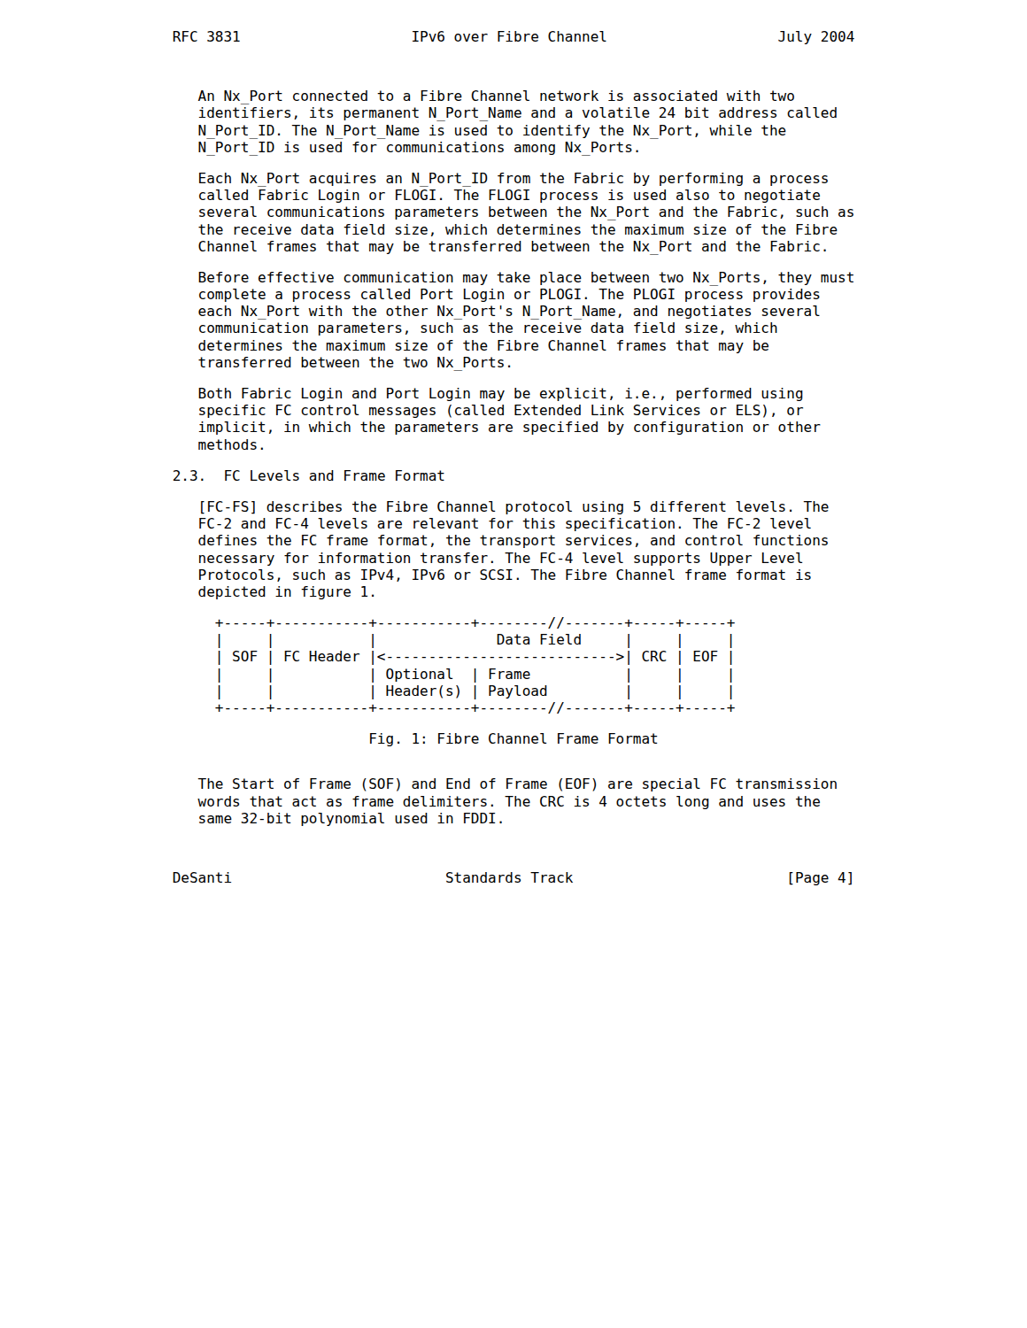RFC 3831 IPv6 over Fibre Channel July 2004
An Nx_Port connected to a Fibre Channel network is associated with two identifiers, its permanent N_Port_Name and a volatile 24 bit address called N_Port_ID. The N_Port_Name is used to identify the Nx_Port, while the N_Port_ID is used for communications among Nx_Ports.
Each Nx_Port acquires an N_Port_ID from the Fabric by performing a process called Fabric Login or FLOGI. The FLOGI process is used also to negotiate several communications parameters between the Nx_Port and the Fabric, such as the receive data field size, which determines the maximum size of the Fibre Channel frames that may be transferred between the Nx_Port and the Fabric.
Before effective communication may take place between two Nx_Ports, they must complete a process called Port Login or PLOGI. The PLOGI process provides each Nx_Port with the other Nx_Port's N_Port_Name, and negotiates several communication parameters, such as the receive data field size, which determines the maximum size of the Fibre Channel frames that may be transferred between the two Nx_Ports.
Both Fabric Login and Port Login may be explicit, i.e., performed using specific FC control messages (called Extended Link Services or ELS), or implicit, in which the parameters are specified by configuration or other methods.
2.3. FC Levels and Frame Format
[FC-FS] describes the Fibre Channel protocol using 5 different levels. The FC-2 and FC-4 levels are relevant for this specification. The FC-2 level defines the FC frame format, the transport services, and control functions necessary for information transfer. The FC-4 level supports Upper Level Protocols, such as IPv4, IPv6 or SCSI. The Fibre Channel frame format is depicted in figure 1.
  +-----+-----------+-----------+--------//-------+-----+-----+
  |     |           |              Data Field     |     |     |
  | SOF | FC Header |<--------------------------->| CRC | EOF |
  |     |           | Optional  | Frame           |     |     |
  |     |           | Header(s) | Payload         |     |     |
  +-----+-----------+-----------+--------//-------+-----+-----+
Fig. 1: Fibre Channel Frame Format
The Start of Frame (SOF) and End of Frame (EOF) are special FC transmission words that act as frame delimiters. The CRC is 4 octets long and uses the same 32-bit polynomial used in FDDI.
DeSanti Standards Track [Page 4]